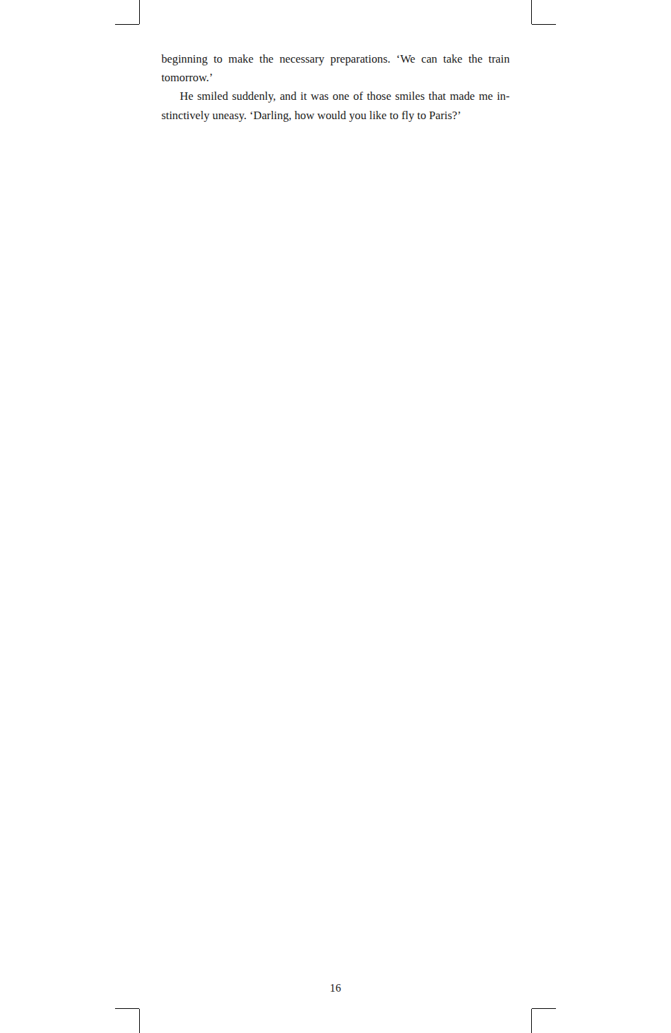beginning to make the necessary preparations. ‘We can take the train tomorrow.’
He smiled suddenly, and it was one of those smiles that made me instinctively uneasy. ‘Darling, how would you like to fly to Paris?’
16